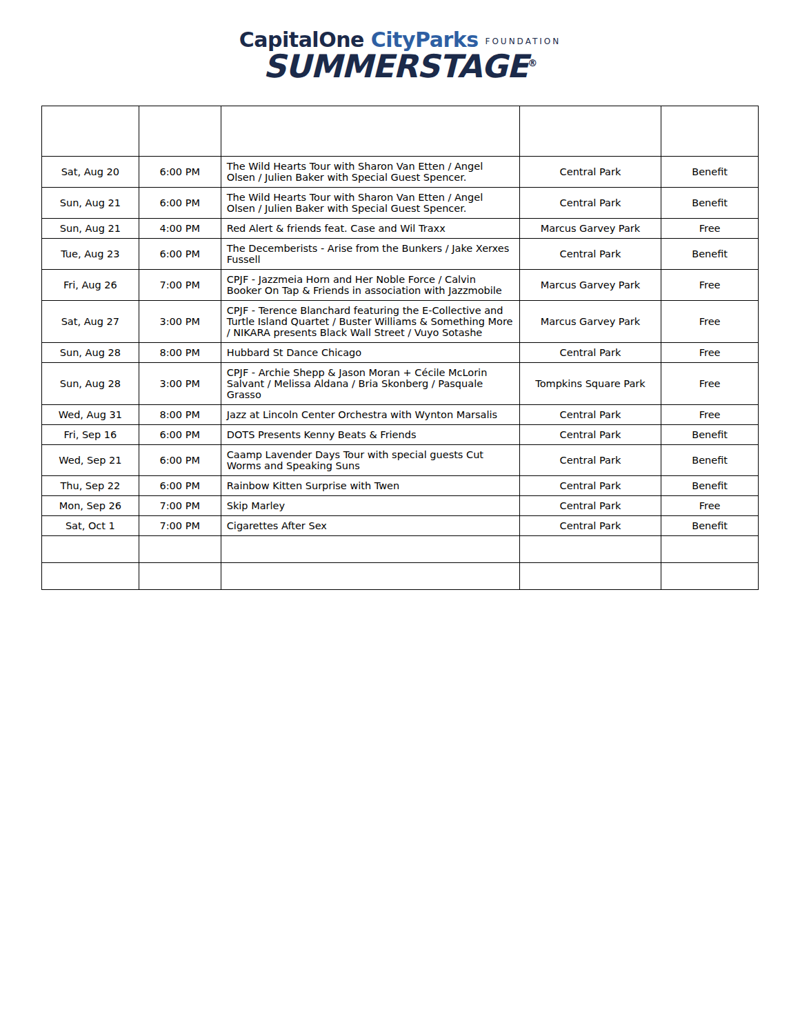CapitalOne CityParks FOUNDATION
SUMMERSTAGE®
| Sat, Aug 20 | 6:00 PM | The Wild Hearts Tour with Sharon Van Etten / Angel Olsen / Julien Baker with Special Guest Spencer. | Central Park | Benefit |
| Sun, Aug 21 | 6:00 PM | The Wild Hearts Tour with Sharon Van Etten / Angel Olsen / Julien Baker with Special Guest Spencer. | Central Park | Benefit |
| Sun, Aug 21 | 4:00 PM | Red Alert & friends feat. Case and Wil Traxx | Marcus Garvey Park | Free |
| Tue, Aug 23 | 6:00 PM | The Decemberists - Arise from the Bunkers / Jake Xerxes Fussell | Central Park | Benefit |
| Fri, Aug 26 | 7:00 PM | CPJF - Jazzmeia Horn and Her Noble Force / Calvin Booker On Tap & Friends in association with Jazzmobile | Marcus Garvey Park | Free |
| Sat, Aug 27 | 3:00 PM | CPJF - Terence Blanchard featuring the E-Collective and Turtle Island Quartet / Buster Williams & Something More / NIKARA presents Black Wall Street / Vuyo Sotashe | Marcus Garvey Park | Free |
| Sun, Aug 28 | 8:00 PM | Hubbard St Dance Chicago | Central Park | Free |
| Sun, Aug 28 | 3:00 PM | CPJF - Archie Shepp & Jason Moran + Cécile McLorin Salvant / Melissa Aldana / Bria Skonberg / Pasquale Grasso | Tompkins Square Park | Free |
| Wed, Aug 31 | 8:00 PM | Jazz at Lincoln Center Orchestra with Wynton Marsalis | Central Park | Free |
| Fri, Sep 16 | 6:00 PM | DOTS Presents Kenny Beats & Friends | Central Park | Benefit |
| Wed, Sep 21 | 6:00 PM | Caamp Lavender Days Tour with special guests Cut Worms and Speaking Suns | Central Park | Benefit |
| Thu, Sep 22 | 6:00 PM | Rainbow Kitten Surprise with Twen | Central Park | Benefit |
| Mon, Sep 26 | 7:00 PM | Skip Marley | Central Park | Free |
| Sat, Oct 1 | 7:00 PM | Cigarettes After Sex | Central Park | Benefit |